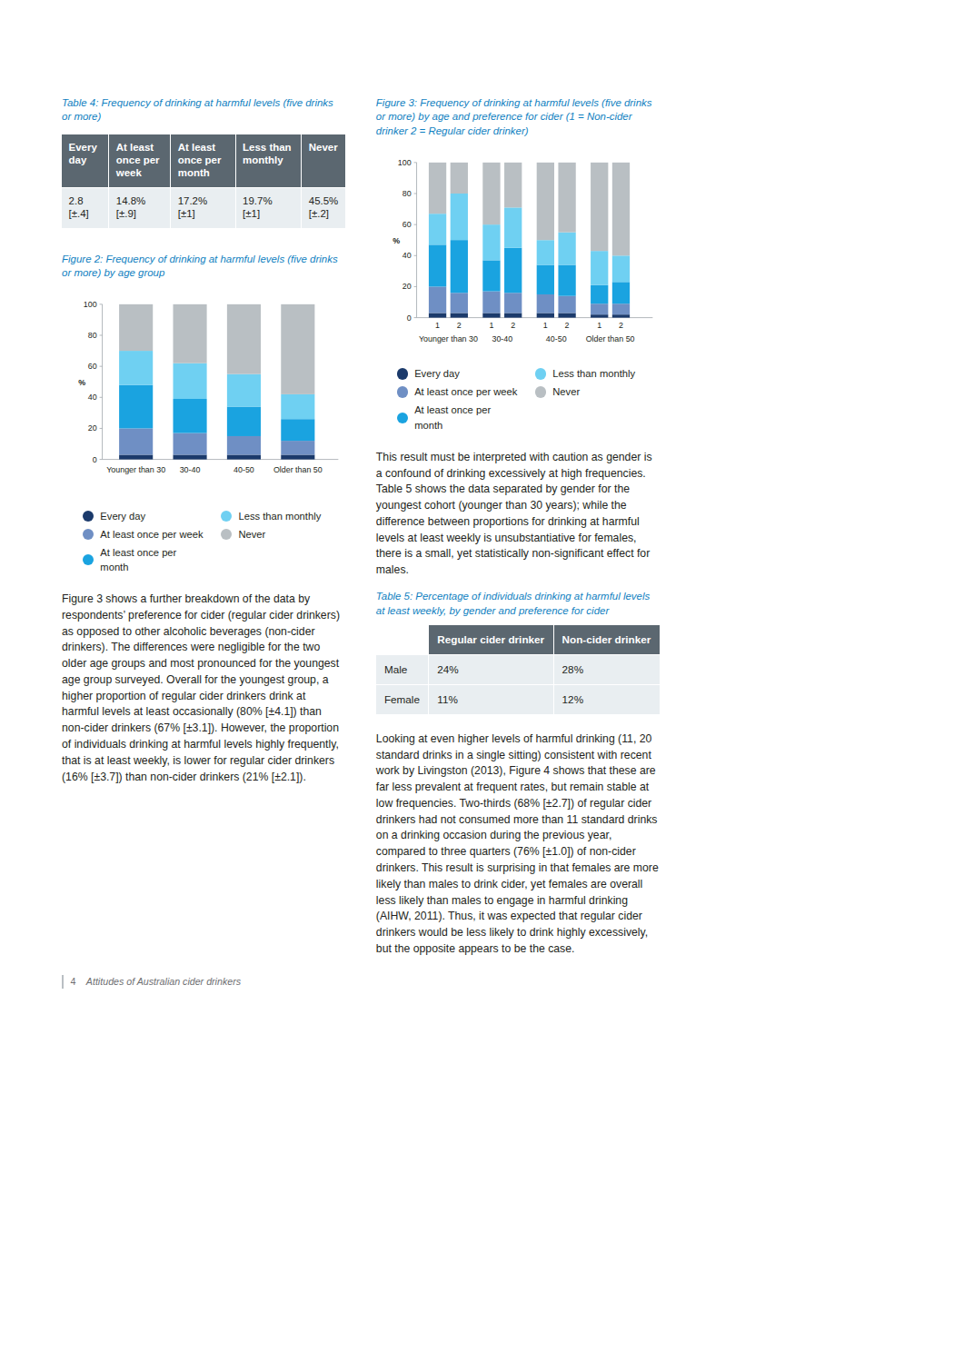Table 4: Frequency of drinking at harmful levels (five drinks or more)
| Every day | At least once per week | At least once per month | Less than monthly | Never |
| --- | --- | --- | --- | --- |
| 2.8 [±.4] | 14.8% [±.9] | 17.2% [±1] | 19.7% [±1] | 45.5% [±.2] |
Figure 2: Frequency of drinking at harmful levels (five drinks or more) by age group
100 80 60 40 20 0 % Younger than 30 30-40 40-50 Older than 50
Every day
Less than monthly
At least once per week
Never
At least once per month
Figure 3 shows a further breakdown of the data by respondents’ preference for cider (regular cider drinkers) as opposed to other alcoholic beverages (non-cider drinkers). The differences were negligible for the two older age groups and most pronounced for the youngest age group surveyed. Overall for the youngest group, a higher proportion of regular cider drinkers drink at harmful levels at least occasionally (80% [±4.1]) than non-cider drinkers (67% [±3.1]). However, the proportion of individuals drinking at harmful levels highly frequently, that is at least weekly, is lower for regular cider drinkers (16% [±3.7]) than non-cider drinkers (21% [±2.1]).
Figure 3: Frequency of drinking at harmful levels (five drinks or more) by age and preference for cider (1 = Non-cider drinker 2 = Regular cider drinker)
100 80 60 40 20 0 % 1 2 1 2 1 2 1 2 Younger than 30 30-40 40-50 Older than 50
Every day
Less than monthly
At least once per week
Never
At least once per month
This result must be interpreted with caution as gender is a confound of drinking excessively at high frequencies. Table 5 shows the data separated by gender for the youngest cohort (younger than 30 years); while the difference between proportions for drinking at harmful levels at least weekly is unsubstantiative for females, there is a small, yet statistically non-significant effect for males.
Table 5: Percentage of individuals drinking at harmful levels at least weekly, by gender and preference for cider
| | Regular cider drinker | Non-cider drinker |
| --- | --- | --- |
| Male | 24% | 28% |
| Female | 11% | 12% |
Looking at even higher levels of harmful drinking (11, 20 standard drinks in a single sitting) consistent with recent work by Livingston (2013), Figure 4 shows that these are far less prevalent at frequent rates, but remain stable at low frequencies. Two-thirds (68% [±2.7]) of regular cider drinkers had not consumed more than 11 standard drinks on a drinking occasion during the previous year, compared to three quarters (76% [±1.0]) of non-cider drinkers. This result is surprising in that females are more likely than males to drink cider, yet females are overall less likely than males to engage in harmful drinking (AIHW, 2011). Thus, it was expected that regular cider drinkers would be less likely to drink highly excessively, but the opposite appears to be the case.
4 Attitudes of Australian cider drinkers